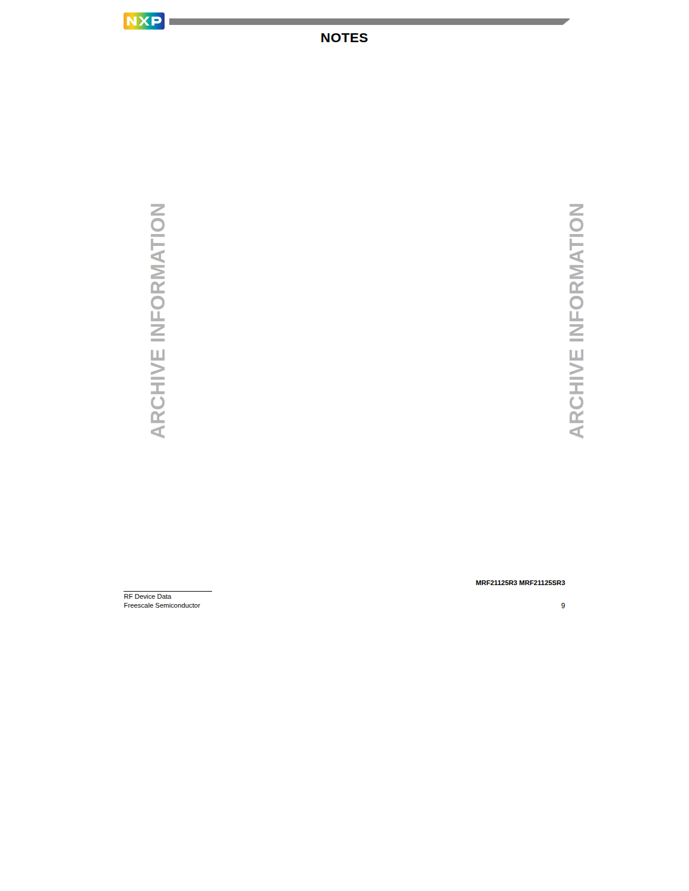NOTES
ARCHIVE INFORMATION
ARCHIVE INFORMATION
MRF21125R3 MRF21125SR3
RF Device Data
Freescale Semiconductor
9